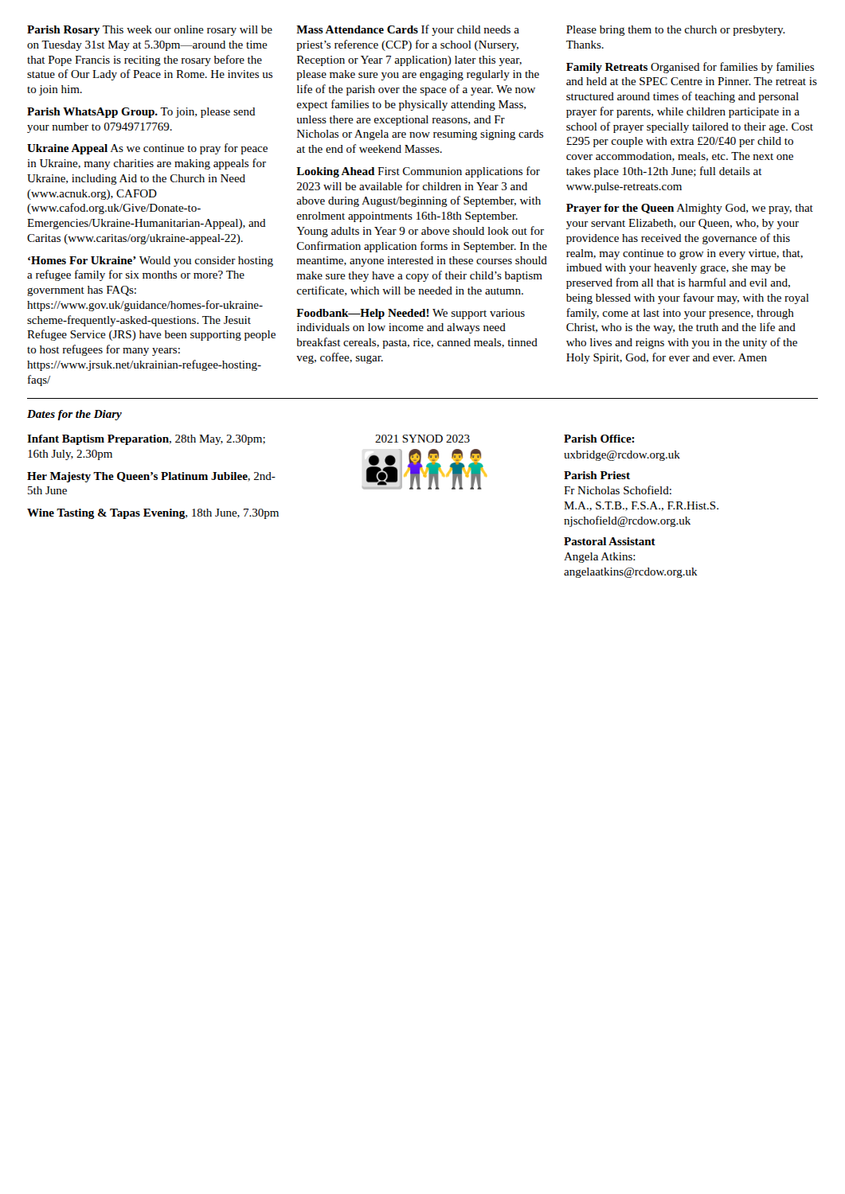Parish Rosary This week our online rosary will be on Tuesday 31st May at 5.30pm—around the time that Pope Francis is reciting the rosary before the statue of Our Lady of Peace in Rome. He invites us to join him.
Parish WhatsApp Group. To join, please send your number to 07949717769.
Ukraine Appeal As we continue to pray for peace in Ukraine, many charities are making appeals for Ukraine, including Aid to the Church in Need (www.acnuk.org), CAFOD (www.cafod.org.uk/Give/Donate-to-Emergencies/Ukraine-Humanitarian-Appeal), and Caritas (www.caritas/org/ukraine-appeal-22).
‘Homes For Ukraine’ Would you consider hosting a refugee family for six months or more? The government has FAQs: https://www.gov.uk/guidance/homes-for-ukraine-scheme-frequently-asked-questions. The Jesuit Refugee Service (JRS) have been supporting people to host refugees for many years: https://www.jrsuk.net/ukrainian-refugee-hosting-faqs/
Mass Attendance Cards If your child needs a priest’s reference (CCP) for a school (Nursery, Reception or Year 7 application) later this year, please make sure you are engaging regularly in the life of the parish over the space of a year. We now expect families to be physically attending Mass, unless there are exceptional reasons, and Fr Nicholas or Angela are now resuming signing cards at the end of weekend Masses.
Looking Ahead First Communion applications for 2023 will be available for children in Year 3 and above during August/beginning of September, with enrolment appointments 16th-18th September. Young adults in Year 9 or above should look out for Confirmation application forms in September. In the meantime, anyone interested in these courses should make sure they have a copy of their child’s baptism certificate, which will be needed in the autumn.
Foodbank—Help Needed! We support various individuals on low income and always need breakfast cereals, pasta, rice, canned meals, tinned veg, coffee, sugar.
Please bring them to the church or presbytery. Thanks.
Family Retreats Organised for families by families and held at the SPEC Centre in Pinner. The retreat is structured around times of teaching and personal prayer for parents, while children participate in a school of prayer specially tailored to their age. Cost £295 per couple with extra £20/£40 per child to cover accommodation, meals, etc. The next one takes place 10th-12th June; full details at www.pulse-retreats.com
Prayer for the Queen Almighty God, we pray, that your servant Elizabeth, our Queen, who, by your providence has received the governance of this realm, may continue to grow in every virtue, that, imbued with your heavenly grace, she may be preserved from all that is harmful and evil and, being blessed with your favour may, with the royal family, come at last into your presence, through Christ, who is the way, the truth and the life and who lives and reigns with you in the unity of the Holy Spirit, God, for ever and ever. Amen
Dates for the Diary
Infant Baptism Preparation, 28th May, 2.30pm; 16th July, 2.30pm
Her Majesty The Queen’s Platinum Jubilee, 2nd-5th June
Wine Tasting & Tapas Evening, 18th June, 7.30pm
2021 SYNOD 2023
👪👫👬
Parish Office:
uxbridge@rcdow.org.uk
Parish Priest
Fr Nicholas Schofield:
M.A., S.T.B., F.S.A., F.R.Hist.S.
njschofield@rcdow.org.uk
Pastoral Assistant
Angela Atkins:
angelaatkins@rcdow.org.uk